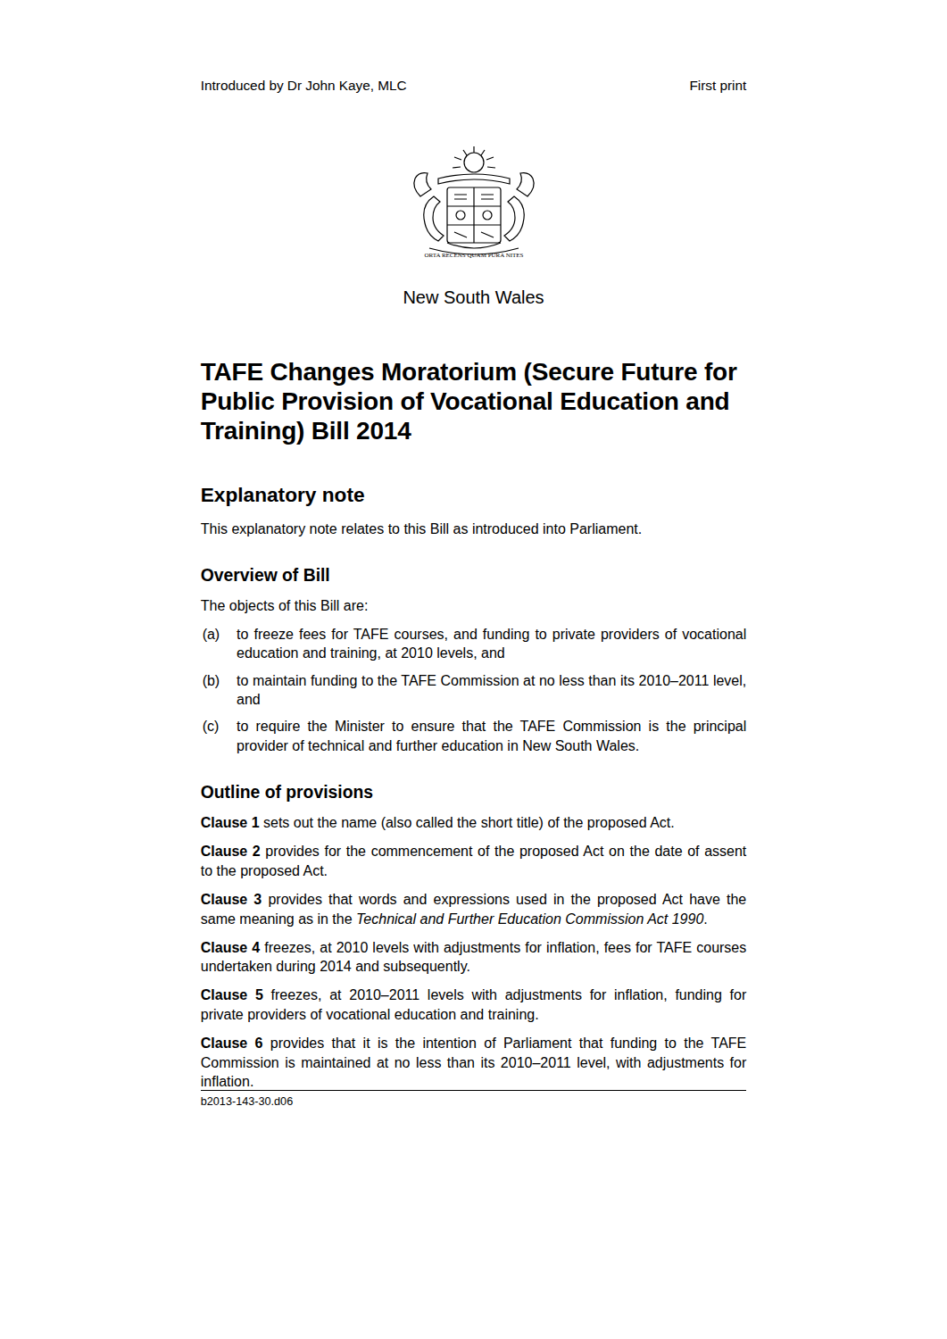Introduced by Dr John Kaye, MLC First print
New South Wales
TAFE Changes Moratorium (Secure Future for Public Provision of Vocational Education and Training) Bill 2014
Explanatory note
This explanatory note relates to this Bill as introduced into Parliament.
Overview of Bill
The objects of this Bill are:
(a)
to freeze fees for TAFE courses, and funding to private providers of vocational education and training, at 2010 levels, and
(b)
to maintain funding to the TAFE Commission at no less than its 2010–2011 level, and
(c)
to require the Minister to ensure that the TAFE Commission is the principal provider of technical and further education in New South Wales.
Outline of provisions
Clause 1 sets out the name (also called the short title) of the proposed Act.
Clause 2 provides for the commencement of the proposed Act on the date of assent to the proposed Act.
Clause 3 provides that words and expressions used in the proposed Act have the same meaning as in the Technical and Further Education Commission Act 1990.
Clause 4 freezes, at 2010 levels with adjustments for inflation, fees for TAFE courses undertaken during 2014 and subsequently.
Clause 5 freezes, at 2010–2011 levels with adjustments for inflation, funding for private providers of vocational education and training.
Clause 6 provides that it is the intention of Parliament that funding to the TAFE Commission is maintained at no less than its 2010–2011 level, with adjustments for inflation.
b2013-143-30.d06